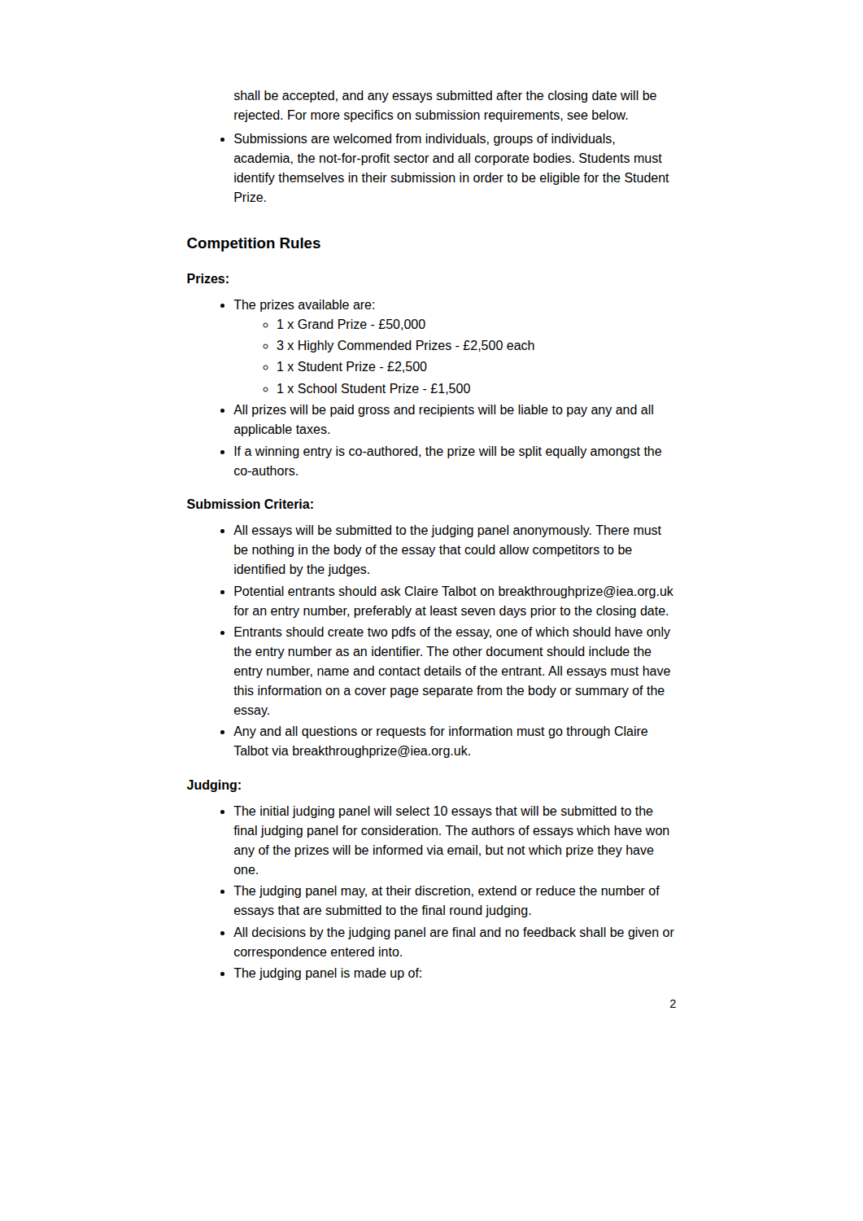shall be accepted, and any essays submitted after the closing date will be rejected. For more specifics on submission requirements, see below.
Submissions are welcomed from individuals, groups of individuals, academia, the not-for-profit sector and all corporate bodies. Students must identify themselves in their submission in order to be eligible for the Student Prize.
Competition Rules
Prizes:
The prizes available are:
1 x Grand Prize - £50,000
3 x Highly Commended Prizes - £2,500 each
1 x Student Prize - £2,500
1 x School Student Prize - £1,500
All prizes will be paid gross and recipients will be liable to pay any and all applicable taxes.
If a winning entry is co-authored, the prize will be split equally amongst the co-authors.
Submission Criteria:
All essays will be submitted to the judging panel anonymously. There must be nothing in the body of the essay that could allow competitors to be identified by the judges.
Potential entrants should ask Claire Talbot on breakthroughprize@iea.org.uk for an entry number, preferably at least seven days prior to the closing date.
Entrants should create two pdfs of the essay, one of which should have only the entry number as an identifier. The other document should include the entry number, name and contact details of the entrant. All essays must have this information on a cover page separate from the body or summary of the essay.
Any and all questions or requests for information must go through Claire Talbot via breakthroughprize@iea.org.uk.
Judging:
The initial judging panel will select 10 essays that will be submitted to the final judging panel for consideration. The authors of essays which have won any of the prizes will be informed via email, but not which prize they have one.
The judging panel may, at their discretion, extend or reduce the number of essays that are submitted to the final round judging.
All decisions by the judging panel are final and no feedback shall be given or correspondence entered into.
The judging panel is made up of:
2